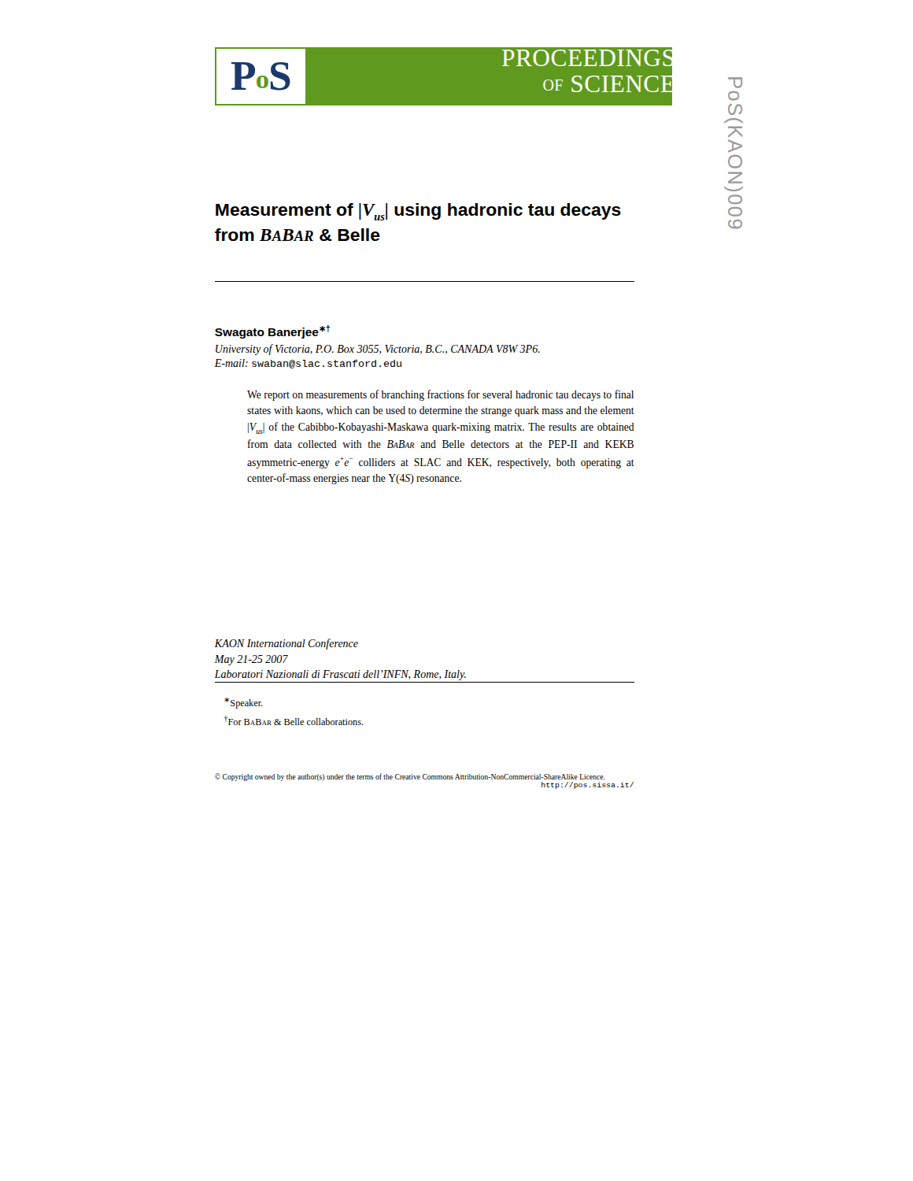PROCEEDINGS OF SCIENCE
Po S
PoS(KAON)009
Measurement of |Vus| using hadronic tau decays
from BABAR & Belle
Swagato Banerjee∗†
University of Victoria, P.O. Box 3055, Victoria, B.C., CANADA V8W 3P6.
E-mail: swaban@slac.stanford.edu
We report on measurements of branching fractions for several hadronic tau decays to final states with kaons, which can be used to determine the strange quark mass and the element |Vus| of the Cabibbo-Kobayashi-Maskawa quark-mixing matrix. The results are obtained from data collected with the BaBar and Belle detectors at the PEP-II and KEKB asymmetric-energy e+e− colliders at SLAC and KEK, respectively, both operating at center-of-mass energies near the Υ(4S) resonance.
KAON International Conference
May 21-25 2007
Laboratori Nazionali di Frascati dell’INFN, Rome, Italy.
∗Speaker.
†For BaBar & Belle collaborations.
© Copyright owned by the author(s) under the terms of the Creative Commons Attribution-NonCommercial-ShareAlike Licence. http://pos.sissa.it/